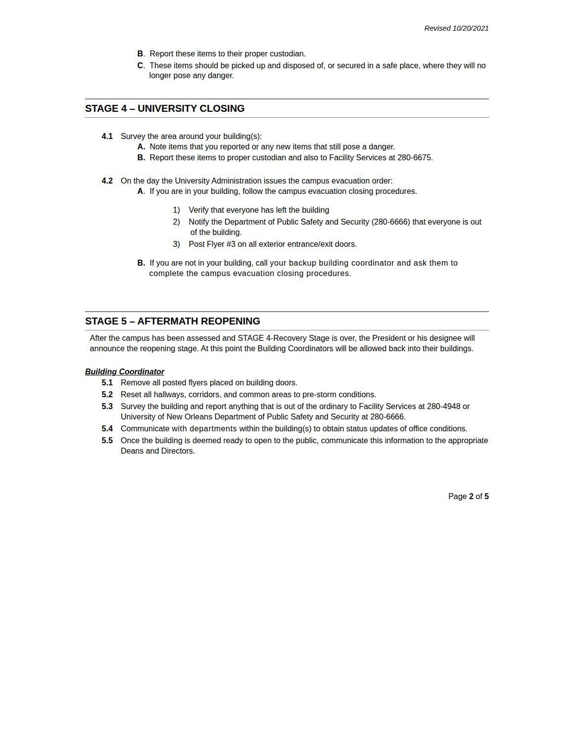Revised 10/20/2021
B. Report these items to their proper custodian.
C. These items should be picked up and disposed of, or secured in a safe place, where they will no longer pose any danger.
STAGE 4 – UNIVERSITY CLOSING
4.1
Survey the area around your building(s):
A. Note items that you reported or any new items that still pose a danger.
B. Report these items to proper custodian and also to Facility Services at 280-6675.
4.2
On the day the University Administration issues the campus evacuation order:
A. If you are in your building, follow the campus evacuation closing procedures.
1) Verify that everyone has left the building
2) Notify the Department of Public Safety and Security (280-6666) that everyone is out of the building.
3) Post Flyer #3 on all exterior entrance/exit doors.
B. If you are not in your building, call your backup building coordinator and ask them to complete the campus evacuation closing procedures.
STAGE 5 – AFTERMATH REOPENING
After the campus has been assessed and STAGE 4-Recovery Stage is over, the President or his designee will announce the reopening stage. At this point the Building Coordinators will be allowed back into their buildings.
Building Coordinator
5.1
Remove all posted flyers placed on building doors.
5.2
Reset all hallways, corridors, and common areas to pre-storm conditions.
5.3
Survey the building and report anything that is out of the ordinary to Facility Services at 280-4948 or University of New Orleans Department of Public Safety and Security at 280-6666.
5.4
Communicate with departments within the building(s) to obtain status updates of office conditions.
5.5
Once the building is deemed ready to open to the public, communicate this information to the appropriate Deans and Directors.
Page 2 of 5